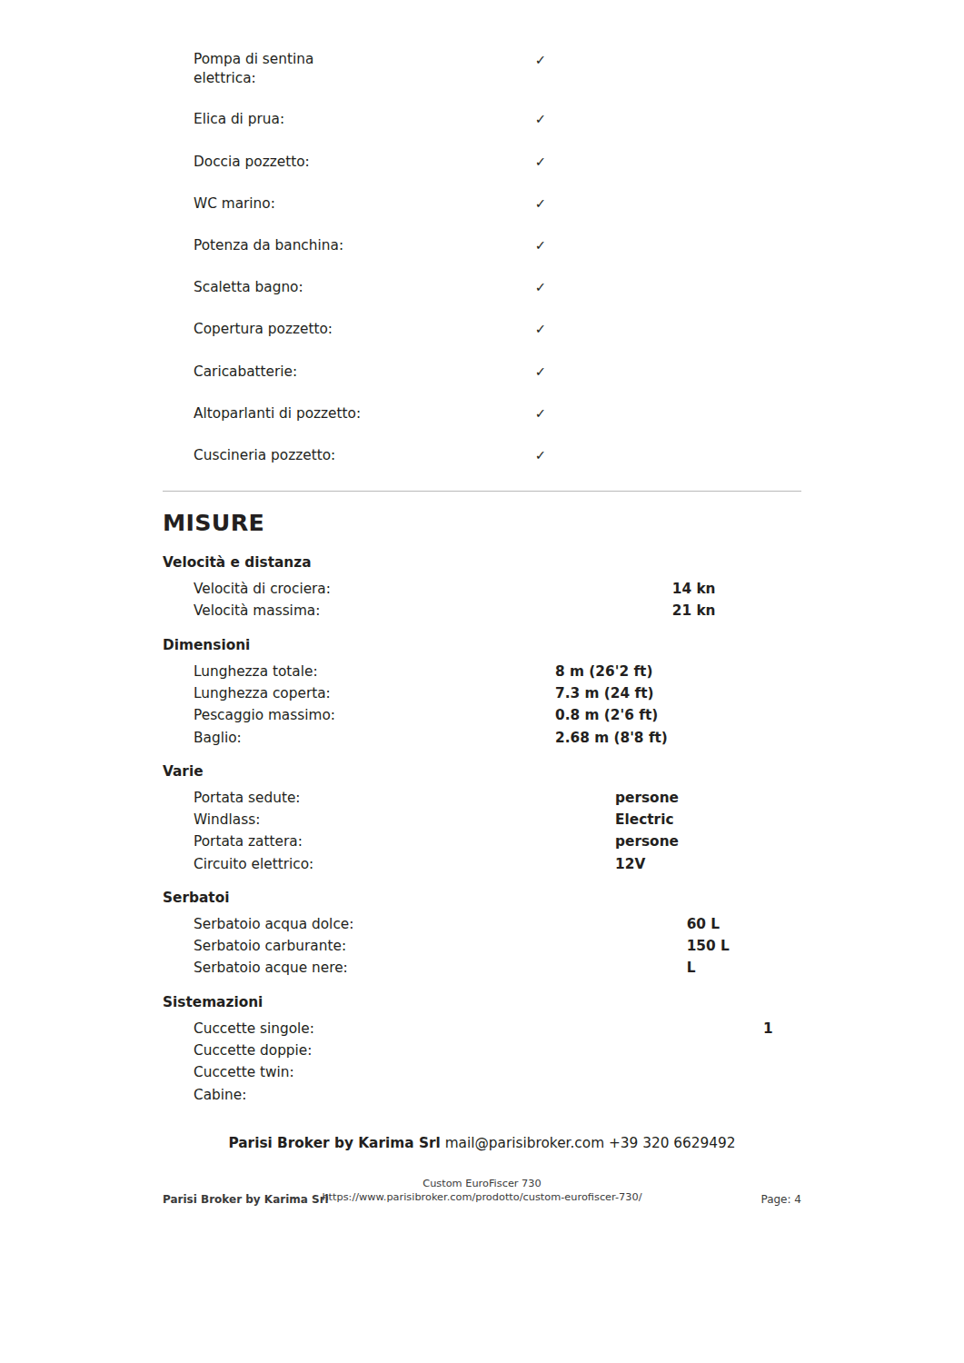| Pompa di sentina elettrica: | ✓ |
| Elica di prua: | ✓ |
| Doccia pozzetto: | ✓ |
| WC marino: | ✓ |
| Potenza da banchina: | ✓ |
| Scaletta bagno: | ✓ |
| Copertura pozzetto: | ✓ |
| Caricabatterie: | ✓ |
| Altoparlanti di pozzetto: | ✓ |
| Cuscineria pozzetto: | ✓ |
MISURE
Velocità e distanza
| Velocità di crociera: | 14 kn |
| Velocità massima: | 21 kn |
Dimensioni
| Lunghezza totale: | 8 m (26'2 ft) |
| Lunghezza coperta: | 7.3 m (24 ft) |
| Pescaggio massimo: | 0.8 m (2'6 ft) |
| Baglio: | 2.68 m (8'8 ft) |
Varie
| Portata sedute: | persone |
| Windlass: | Electric |
| Portata zattera: | persone |
| Circuito elettrico: | 12V |
Serbatoi
| Serbatoio acqua dolce: | 60 L |
| Serbatoio carburante: | 150 L |
| Serbatoio acque nere: | L |
Sistemazioni
| Cuccette singole: | 1 |
| Cuccette doppie: | |
| Cuccette twin: | |
| Cabine: | |
Parisi Broker by Karima Srl mail@parisibroker.com +39 320 6629492
Parisi Broker by Karima Srl
Custom EuroFiscer 730
https://www.parisibroker.com/prodotto/custom-eurofiscer-730/
Page: 4